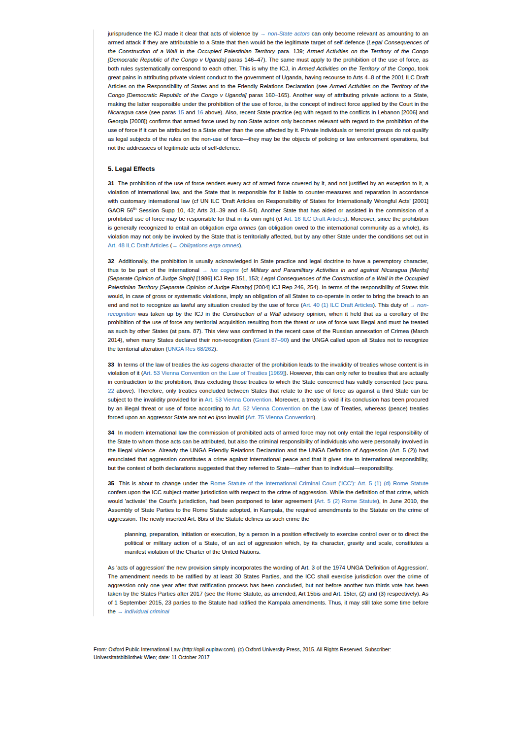jurisprudence the ICJ made it clear that acts of violence by → non-State actors can only become relevant as amounting to an armed attack if they are attributable to a State that then would be the legitimate target of self-defence (Legal Consequences of the Construction of a Wall in the Occupied Palestinian Territory para. 139; Armed Activities on the Territory of the Congo [Democratic Republic of the Congo v Uganda] paras 146–47). The same must apply to the prohibition of the use of force, as both rules systematically correspond to each other. This is why the ICJ, in Armed Activities on the Territory of the Congo, took great pains in attributing private violent conduct to the government of Uganda, having recourse to Arts 4–8 of the 2001 ILC Draft Articles on the Responsibility of States and to the Friendly Relations Declaration (see Armed Activities on the Territory of the Congo [Democratic Republic of the Congo v Uganda] paras 160–165). Another way of attributing private actions to a State, making the latter responsible under the prohibition of the use of force, is the concept of indirect force applied by the Court in the Nicaragua case (see paras 15 and 16 above). Also, recent State practice (eg with regard to the conflicts in Lebanon [2006] and Georgia [2008]) confirms that armed force used by non-State actors only becomes relevant with regard to the prohibition of the use of force if it can be attributed to a State other than the one affected by it. Private individuals or terrorist groups do not qualify as legal subjects of the rules on the non-use of force—they may be the objects of policing or law enforcement operations, but not the addressees of legitimate acts of self-defence.
5. Legal Effects
31 The prohibition of the use of force renders every act of armed force covered by it, and not justified by an exception to it, a violation of international law, and the State that is responsible for it liable to counter-measures and reparation in accordance with customary international law (cf UN ILC 'Draft Articles on Responsibility of States for Internationally Wrongful Acts' [2001] GAOR 56th Session Supp 10, 43; Arts 31–39 and 49–54). Another State that has aided or assisted in the commission of a prohibited use of force may be responsible for that in its own right (cf Art. 16 ILC Draft Articles). Moreover, since the prohibition is generally recognized to entail an obligation erga omnes (an obligation owed to the international community as a whole), its violation may not only be invoked by the State that is territorially affected, but by any other State under the conditions set out in Art. 48 ILC Draft Articles (→ Obligations erga omnes).
32 Additionally, the prohibition is usually acknowledged in State practice and legal doctrine to have a peremptory character, thus to be part of the international → ius cogens (cf Military and Paramilitary Activities in and against Nicaragua [Merits] [Separate Opinion of Judge Singh] [1986] ICJ Rep 151, 153; Legal Consequences of the Construction of a Wall in the Occupied Palestinian Territory [Separate Opinion of Judge Elaraby] [2004] ICJ Rep 246, 254). In terms of the responsibility of States this would, in case of gross or systematic violations, imply an obligation of all States to co-operate in order to bring the breach to an end and not to recognize as lawful any situation created by the use of force (Art. 40 (1) ILC Draft Articles). This duty of → non-recognition was taken up by the ICJ in the Construction of a Wall advisory opinion, when it held that as a corollary of the prohibition of the use of force any territorial acquisition resulting from the threat or use of force was illegal and must be treated as such by other States (at para. 87). This view was confirmed in the recent case of the Russian annexation of Crimea (March 2014), when many States declared their non-recognition (Grant 87–90) and the UNGA called upon all States not to recognize the territorial alteration (UNGA Res 68/262).
33 In terms of the law of treaties the ius cogens character of the prohibition leads to the invalidity of treaties whose content is in violation of it (Art. 53 Vienna Convention on the Law of Treaties [1969]). However, this can only refer to treaties that are actually in contradiction to the prohibition, thus excluding those treaties to which the State concerned has validly consented (see para. 22 above). Therefore, only treaties concluded between States that relate to the use of force as against a third State can be subject to the invalidity provided for in Art. 53 Vienna Convention. Moreover, a treaty is void if its conclusion has been procured by an illegal threat or use of force according to Art. 52 Vienna Convention on the Law of Treaties, whereas (peace) treaties forced upon an aggressor State are not eo ipso invalid (Art. 75 Vienna Convention).
34 In modern international law the commission of prohibited acts of armed force may not only entail the legal responsibility of the State to whom those acts can be attributed, but also the criminal responsibility of individuals who were personally involved in the illegal violence. Already the UNGA Friendly Relations Declaration and the UNGA Definition of Aggression (Art. 5 (2)) had enunciated that aggression constitutes a crime against international peace and that it gives rise to international responsibility, but the context of both declarations suggested that they referred to State—rather than to individual—responsibility.
35 This is about to change under the Rome Statute of the International Criminal Court ('ICC'): Art. 5 (1) (d) Rome Statute confers upon the ICC subject-matter jurisdiction with respect to the crime of aggression. While the definition of that crime, which would 'activate' the Court's jurisdiction, had been postponed to later agreement (Art. 5 (2) Rome Statute), in June 2010, the Assembly of State Parties to the Rome Statute adopted, in Kampala, the required amendments to the Statute on the crime of aggression. The newly inserted Art. 8bis of the Statute defines as such crime the
planning, preparation, initiation or execution, by a person in a position effectively to exercise control over or to direct the political or military action of a State, of an act of aggression which, by its character, gravity and scale, constitutes a manifest violation of the Charter of the United Nations.
As 'acts of aggression' the new provision simply incorporates the wording of Art. 3 of the 1974 UNGA 'Definition of Aggression'. The amendment needs to be ratified by at least 30 States Parties, and the ICC shall exercise jurisdiction over the crime of aggression only one year after that ratification process has been concluded, but not before another two-thirds vote has been taken by the States Parties after 2017 (see the Rome Statute, as amended, Art 15bis and Art. 15ter, (2) and (3) respectively). As of 1 September 2015, 23 parties to the Statute had ratified the Kampala amendments. Thus, it may still take some time before the → individual criminal
From: Oxford Public International Law (http://opil.ouplaw.com). (c) Oxford University Press, 2015. All Rights Reserved. Subscriber: Universitatsbibliothek Wien; date: 11 October 2017